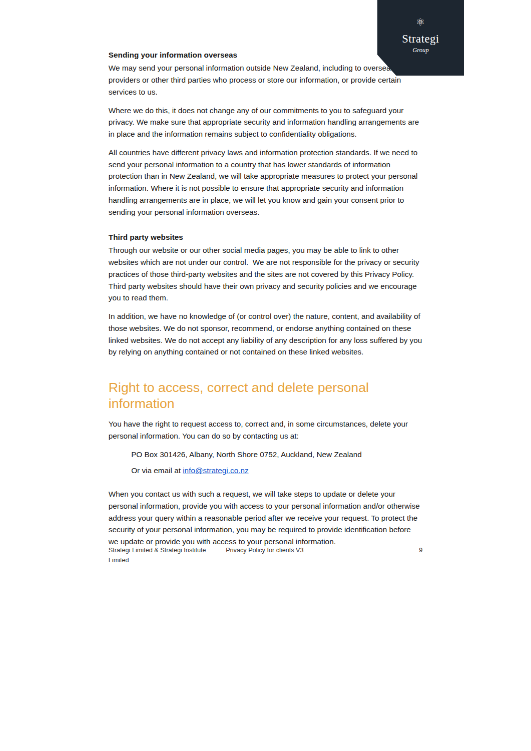⚛
Strategi
Group
Sending your information overseas
We may send your personal information outside New Zealand, including to overseas service providers or other third parties who process or store our information, or provide certain services to us.
Where we do this, it does not change any of our commitments to you to safeguard your privacy. We make sure that appropriate security and information handling arrangements are in place and the information remains subject to confidentiality obligations.
All countries have different privacy laws and information protection standards. If we need to send your personal information to a country that has lower standards of information protection than in New Zealand, we will take appropriate measures to protect your personal information. Where it is not possible to ensure that appropriate security and information handling arrangements are in place, we will let you know and gain your consent prior to sending your personal information overseas.
Third party websites
Through our website or our other social media pages, you may be able to link to other websites which are not under our control. We are not responsible for the privacy or security practices of those third-party websites and the sites are not covered by this Privacy Policy. Third party websites should have their own privacy and security policies and we encourage you to read them.
In addition, we have no knowledge of (or control over) the nature, content, and availability of those websites. We do not sponsor, recommend, or endorse anything contained on these linked websites. We do not accept any liability of any description for any loss suffered by you by relying on anything contained or not contained on these linked websites.
Right to access, correct and delete personal information
You have the right to request access to, correct and, in some circumstances, delete your personal information. You can do so by contacting us at:
PO Box 301426, Albany, North Shore 0752, Auckland, New Zealand
Or via email at info@strategi.co.nz
When you contact us with such a request, we will take steps to update or delete your personal information, provide you with access to your personal information and/or otherwise address your query within a reasonable period after we receive your request. To protect the security of your personal information, you may be required to provide identification before we update or provide you with access to your personal information.
Strategi Limited & Strategi Institute Limited
Privacy Policy for clients V3
9